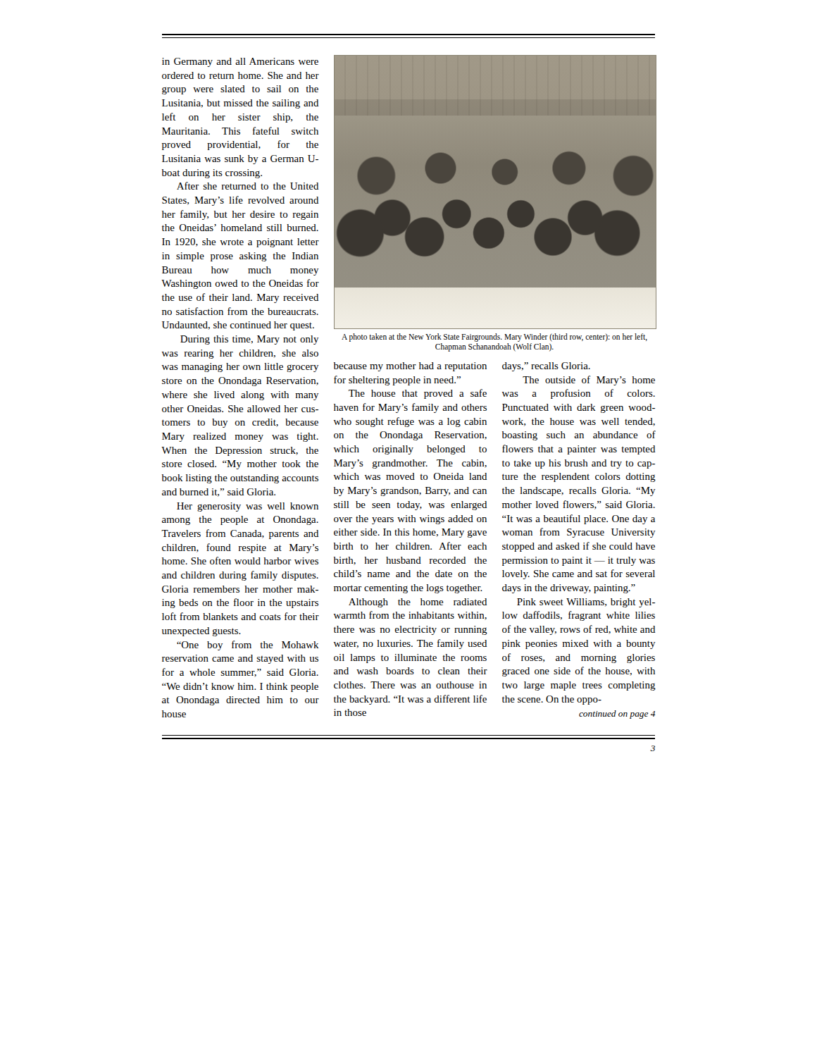in Germany and all Americans were ordered to return home. She and her group were slated to sail on the Lusitania, but missed the sailing and left on her sister ship, the Mauritania. This fateful switch proved providential, for the Lusitania was sunk by a German U-boat during its crossing.
After she returned to the United States, Mary’s life revolved around her family, but her desire to regain the Oneidas’ homeland still burned. In 1920, she wrote a poignant letter in simple prose asking the Indian Bureau how much money Washington owed to the Oneidas for the use of their land. Mary received no satisfaction from the bureaucrats. Undaunted, she continued her quest.
During this time, Mary not only was rearing her children, she also was managing her own little grocery store on the Onondaga Reservation, where she lived along with many other Oneidas. She allowed her customers to buy on credit, because Mary realized money was tight. When the Depression struck, the store closed. “My mother took the book listing the outstanding accounts and burned it,” said Gloria.
Her generosity was well known among the people at Onondaga. Travelers from Canada, parents and children, found respite at Mary’s home. She often would harbor wives and children during family disputes. Gloria remembers her mother making beds on the floor in the upstairs loft from blankets and coats for their unexpected guests.
“One boy from the Mohawk reservation came and stayed with us for a whole summer,” said Gloria. “We didn’t know him. I think people at Onondaga directed him to our house
A photo taken at the New York State Fairgrounds. Mary Winder (third row, center): on her left, Chapman Schanandoah (Wolf Clan).
because my mother had a reputation for sheltering people in need.”
The house that proved a safe haven for Mary’s family and others who sought refuge was a log cabin on the Onondaga Reservation, which originally belonged to Mary’s grandmother. The cabin, which was moved to Oneida land by Mary’s grandson, Barry, and can still be seen today, was enlarged over the years with wings added on either side. In this home, Mary gave birth to her children. After each birth, her husband recorded the child’s name and the date on the mortar cementing the logs together.
Although the home radiated warmth from the inhabitants within, there was no electricity or running water, no luxuries. The family used oil lamps to illuminate the rooms and wash boards to clean their clothes. There was an outhouse in the backyard. “It was a different life in those
days,” recalls Gloria.
The outside of Mary’s home was a profusion of colors. Punctuated with dark green woodwork, the house was well tended, boasting such an abundance of flowers that a painter was tempted to take up his brush and try to capture the resplendent colors dotting the landscape, recalls Gloria. “My mother loved flowers,” said Gloria. “It was a beautiful place. One day a woman from Syracuse University stopped and asked if she could have permission to paint it — it truly was lovely. She came and sat for several days in the driveway, painting.”
Pink sweet Williams, bright yellow daffodils, fragrant white lilies of the valley, rows of red, white and pink peonies mixed with a bounty of roses, and morning glories graced one side of the house, with two large maple trees completing the scene. On the oppo-
continued on page 4
3